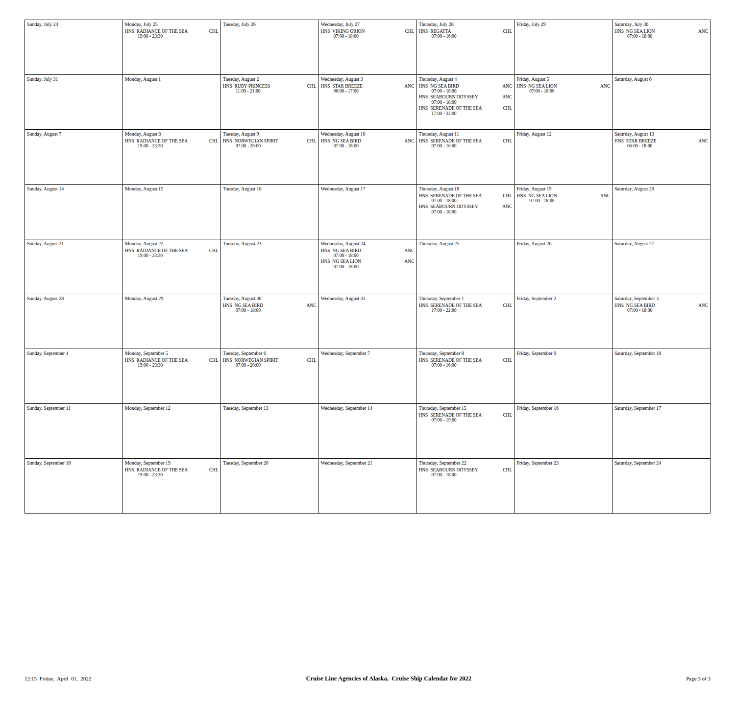| Sunday, July 24 | Monday, July 25 HNS RADIANCE OF THE SEA 19:00 - 23:30 CHL | Tuesday, July 26 | Wednesday, July 27 HNS VIKING ORION 07:00 - 18:00 CHL | Thursday, July 28 HNS REGATTA 07:00 - 16:00 CHL | Friday, July 29 | Saturday, July 30 HNS NG SEA LION 07:00 - 18:00 ANC |
| Sunday, July 31 | Monday, August 1 | Tuesday, August 2 HNS RUBY PRINCESS 11:00 - 21:00 CHL | Wednesday, August 3 HNS STAR BREEZE 06:00 - 17:00 ANC | Thursday, August 4 HNS NG SEA BIRD 07:00 - 18:00 ANC HNS SEABOURN ODYSSEY 07:00 - 18:00 ANC HNS SERENADE OF THE SEA 17:00 - 22:00 CHL | Friday, August 5 HNS NG SEA LION 07:00 - 18:00 ANC | Saturday, August 6 |
| Sunday, August 7 | Monday, August 8 HNS RADIANCE OF THE SEA 19:00 - 23:30 CHL | Tuesday, August 9 HNS NORWEGIAN SPIRIT 07:00 - 20:00 CHL | Wednesday, August 10 HNS NG SEA BIRD 07:00 - 18:00 ANC | Thursday, August 11 HNS SERENADE OF THE SEA 07:00 - 16:00 CHL | Friday, August 12 | Saturday, August 13 HNS STAR BREEZE 06:00 - 18:00 ANC |
| Sunday, August 14 | Monday, August 15 | Tuesday, August 16 | Wednesday, August 17 | Thursday, August 18 HNS SERENADE OF THE SEA 07:00 - 18:00 CHL HNS SEABOURN ODYSSEY 07:00 - 18:00 ANC | Friday, August 19 HNS NG SEA LION 07:00 - 18:00 ANC | Saturday, August 20 |
| Sunday, August 21 | Monday, August 22 HNS RADIANCE OF THE SEA 19:00 - 23:30 CHL | Tuesday, August 23 | Wednesday, August 24 HNS NG SEA BIRD 07:00 - 18:00 ANC HNS NG SEA LION 07:00 - 18:00 ANC | Thursday, August 25 | Friday, August 26 | Saturday, August 27 |
| Sunday, August 28 | Monday, August 29 | Tuesday, August 30 HNS NG SEA BIRD 07:00 - 18:00 ANC | Wednesday, August 31 | Thursday, September 1 HNS SERENADE OF THE SEA 17:00 - 22:00 CHL | Friday, September 2 | Saturday, September 3 HNS NG SEA BIRD 07:00 - 18:00 ANC |
| Sunday, September 4 | Monday, September 5 HNS RADIANCE OF THE SEA 19:00 - 23:30 CHL | Tuesday, September 6 HNS NORWEGIAN SPIRIT 07:00 - 20:00 CHL | Wednesday, September 7 | Thursday, September 8 HNS SERENADE OF THE SEA 07:00 - 16:00 CHL | Friday, September 9 | Saturday, September 10 |
| Sunday, September 11 | Monday, September 12 | Tuesday, September 13 | Wednesday, September 14 | Thursday, September 15 HNS SERENADE OF THE SEA 07:00 - 19:00 CHL | Friday, September 16 | Saturday, September 17 |
| Sunday, September 18 | Monday, September 19 HNS RADIANCE OF THE SEA 19:00 - 23:30 CHL | Tuesday, September 20 | Wednesday, September 21 | Thursday, September 22 HNS SEABOURN ODYSSEY 07:00 - 18:00 CHL | Friday, September 23 | Saturday, September 24 |
12:15 Friday, April 01, 2022
Cruise Line Agencies of Alaska, Cruise Ship Calendar for 2022
Page 3 of 3